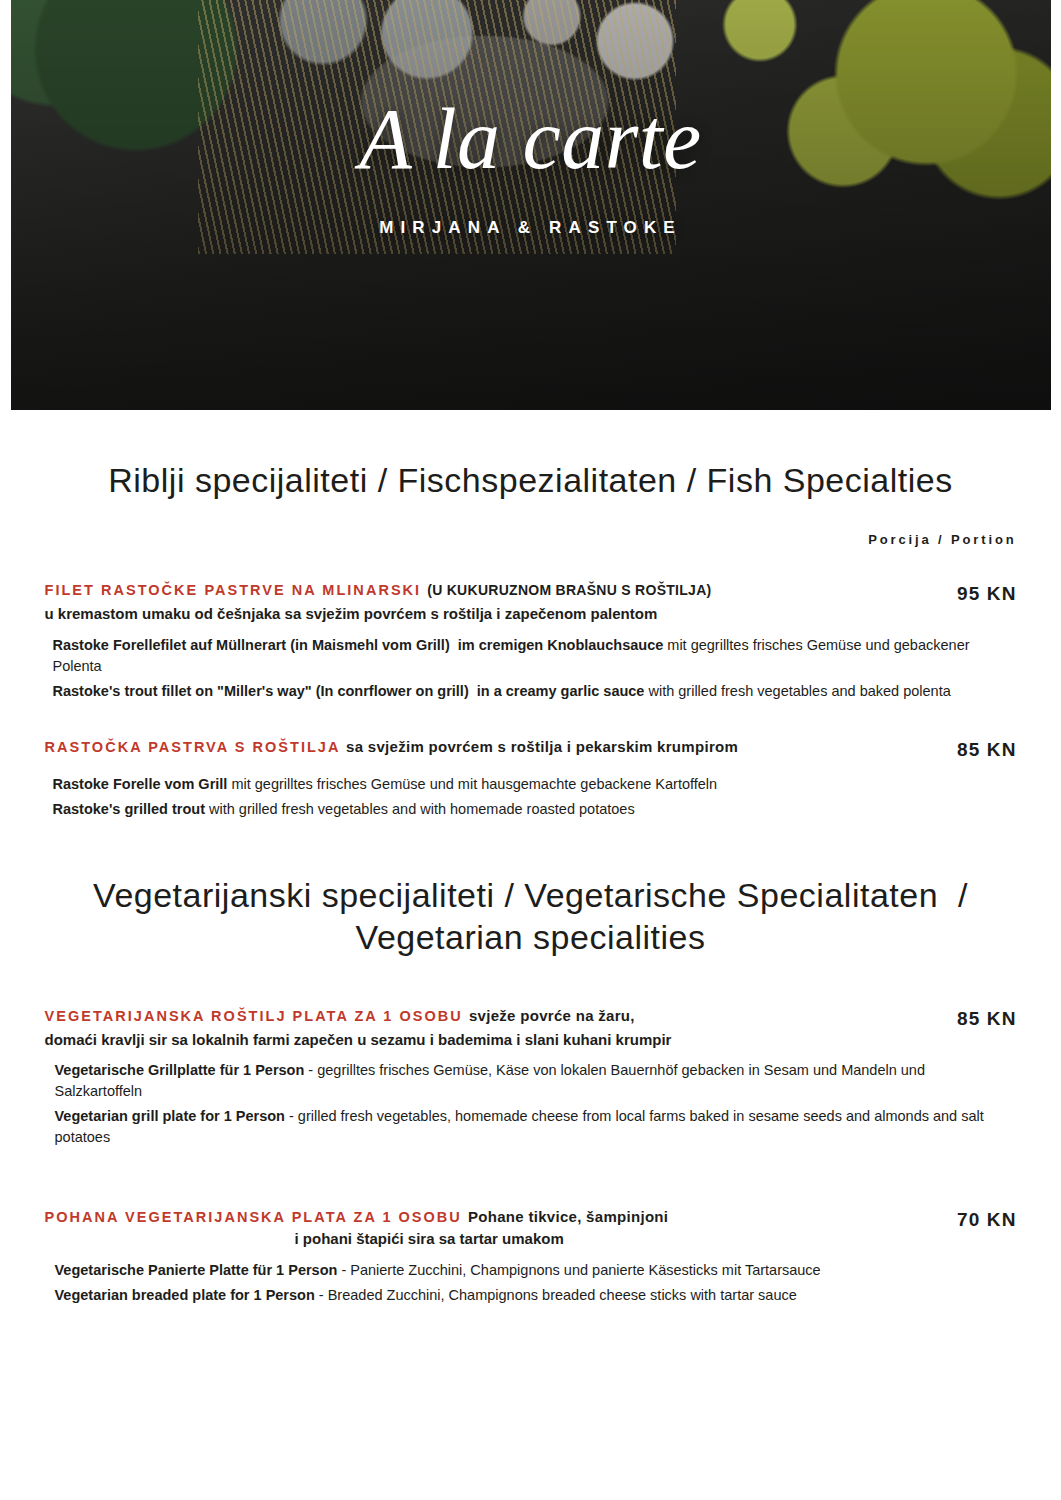A la carte
Mirjana & Rastoke
Riblji specijaliteti / Fischspezialitaten / Fish Specialties
Porcija / Portion
Filet rastočke pastrve na mlinarski (U KUKURUZNOM BRAŠNU S ROŠTILJA)
u kremastom umaku od češnjaka sa svježim povrćem s roštilja i zapečenom palentom
95 KN
Rastoke Forellefilet auf Müllnerart (in Maismehl vom Grill) im cremigen Knoblauchsauce mit gegrilltes frisches Gemüse und gebackener Polenta
Rastoke's trout fillet on "Miller's way" (In conrflower on grill) in a creamy garlic sauce with grilled fresh vegetables and baked polenta
Rastočka pastrva s roštilja sa svježim povrćem s roštilja i pekarskim krumpirom
85 KN
Rastoke Forelle vom Grill mit gegrilltes frisches Gemüse und mit hausgemachte gebackene Kartoffeln
Rastoke's grilled trout with grilled fresh vegetables and with homemade roasted potatoes
Vegetarijanski specijaliteti / Vegetarische Specialitaten /
Vegetarian specialities
Vegetarijanska roštilj plata za 1 osobu svježe povrće na žaru,
domaći kravlji sir sa lokalnih farmi zapečen u sezamu i bademima i slani kuhani krumpir
85 KN
Vegetarische Grillplatte für 1 Person - gegrilltes frisches Gemüse, Käse von lokalen Bauernhöf gebacken in Sesam und Mandeln und Salzkartoffeln
Vegetarian grill plate for 1 Person - grilled fresh vegetables, homemade cheese from local farms baked in sesame seeds and almonds and salt potatoes
Pohana vegetarijanska plata za 1 osobu Pohane tikvice, šampinjoni
i pohani štapići sira sa tartar umakom
70 KN
Vegetarische Panierte Platte für 1 Person - Panierte Zucchini, Champignons und panierte Käsesticks mit Tartarsauce
Vegetarian breaded plate for 1 Person - Breaded Zucchini, Champignons breaded cheese sticks with tartar sauce